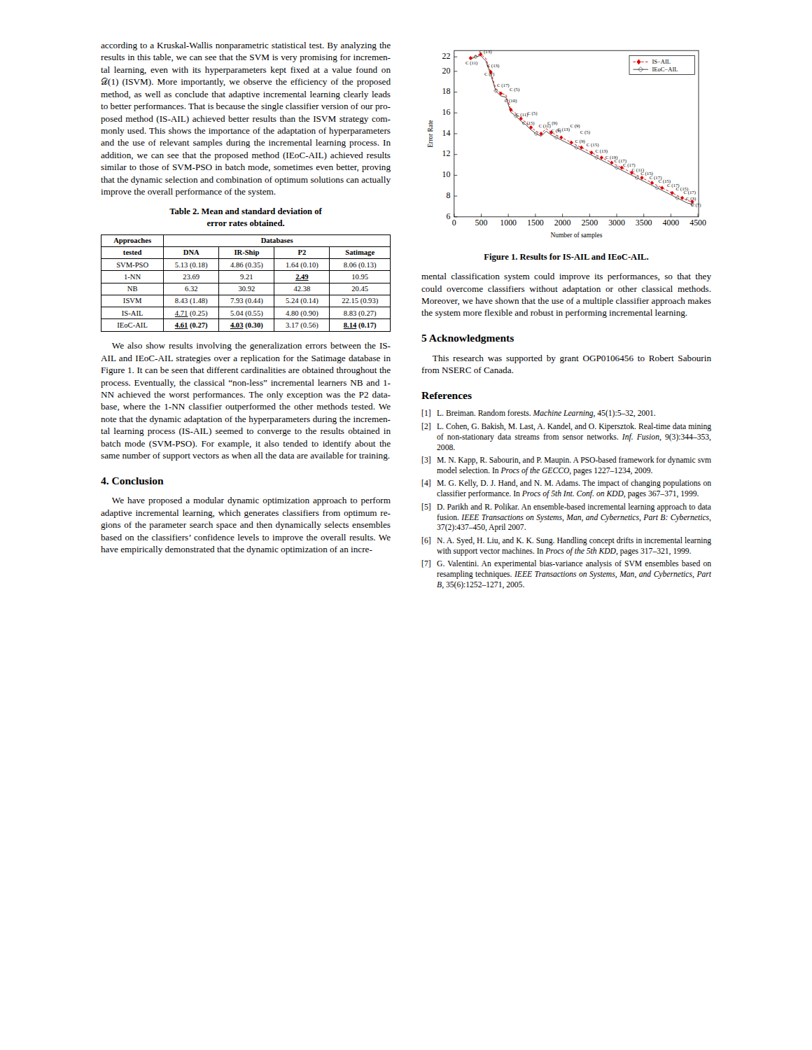according to a Kruskal-Wallis nonparametric statistical test. By analyzing the results in this table, we can see that the SVM is very promising for incremental learning, even with its hyperparameters kept fixed at a value found on 𝒟(1) (ISVM). More importantly, we observe the efficiency of the proposed method, as well as conclude that adaptive incremental learning clearly leads to better performances. That is because the single classifier version of our proposed method (IS-AIL) achieved better results than the ISVM strategy commonly used. This shows the importance of the adaptation of hyperparameters and the use of relevant samples during the incremental learning process. In addition, we can see that the proposed method (IEoC-AIL) achieved results similar to those of SVM-PSO in batch mode, sometimes even better, proving that the dynamic selection and combination of optimum solutions can actually improve the overall performance of the system.
Table 2. Mean and standard deviation of
error rates obtained.
| Approaches | Databases |
| --- | --- |
| tested | DNA | IR-Ship | P2 | Satimage |
| SVM-PSO | 5.13 (0.18) | 4.86 (0.35) | 1.64 (0.10) | 8.06 (0.13) |
| 1-NN | 23.69 | 9.21 | 2.49 | 10.95 |
| NB | 6.32 | 30.92 | 42.38 | 20.45 |
| ISVM | 8.43 (1.48) | 7.93 (0.44) | 5.24 (0.14) | 22.15 (0.93) |
| IS-AIL | 4.71 (0.25) | 5.04 (0.55) | 4.80 (0.90) | 8.83 (0.27) |
| IEoC-AIL | 4.61 (0.27) | 4.03 (0.30) | 3.17 (0.56) | 8.14 (0.17) |
We also show results involving the generalization errors between the IS-AIL and IEoC-AIL strategies over a replication for the Satimage database in Figure 1. It can be seen that different cardinalities are obtained throughout the process. Eventually, the classical “non-less” incremental learners NB and 1-NN achieved the worst performances. The only exception was the P2 database, where the 1-NN classifier outperformed the other methods tested. We note that the dynamic adaptation of the hyperparameters during the incremental learning process (IS-AIL) seemed to converge to the results obtained in batch mode (SVM-PSO). For example, it also tended to identify about the same number of support vectors as when all the data are available for training.
4. Conclusion
We have proposed a modular dynamic optimization approach to perform adaptive incremental learning, which generates classifiers from optimum regions of the parameter search space and then dynamically selects ensembles based on the classifiers’ confidence levels to improve the overall results. We have empirically demonstrated that the dynamic optimization of an incre-
6 8 10 12 14 16 18 20 22 0 500 1000 1500 2000 2500 3000 3500 4000 4500 Number of samples Error Rate IS−AIL IEoC−AIL C (11) C (13) C (13) C (7) C (17) C (5) C (10) C (11) C (5) C (15) C (11) C (9) C (9) C (13) C (9) C (5) C (9) C (15) C (13) C (19) C (17) C (17) C (11) C (15) C (17) C (15) C (17) C (15) C (17) C (3) C (7)
Figure 1. Results for IS-AIL and IEoC-AIL.
mental classification system could improve its performances, so that they could overcome classifiers without adaptation or other classical methods. Moreover, we have shown that the use of a multiple classifier approach makes the system more flexible and robust in performing incremental learning.
5 Acknowledgments
This research was supported by grant OGP0106456 to Robert Sabourin from NSERC of Canada.
References
L. Breiman. Random forests. Machine Learning, 45(1):5–32, 2001.
L. Cohen, G. Bakish, M. Last, A. Kandel, and O. Kipersztok. Real-time data mining of non-stationary data streams from sensor networks. Inf. Fusion, 9(3):344–353, 2008.
M. N. Kapp, R. Sabourin, and P. Maupin. A PSO-based framework for dynamic svm model selection. In Procs of the GECCO, pages 1227–1234, 2009.
M. G. Kelly, D. J. Hand, and N. M. Adams. The impact of changing populations on classifier performance. In Procs of 5th Int. Conf. on KDD, pages 367–371, 1999.
D. Parikh and R. Polikar. An ensemble-based incremental learning approach to data fusion. IEEE Transactions on Systems, Man, and Cybernetics, Part B: Cybernetics, 37(2):437–450, April 2007.
N. A. Syed, H. Liu, and K. K. Sung. Handling concept drifts in incremental learning with support vector machines. In Procs of the 5th KDD, pages 317–321, 1999.
G. Valentini. An experimental bias-variance analysis of SVM ensembles based on resampling techniques. IEEE Transactions on Systems, Man, and Cybernetics, Part B, 35(6):1252–1271, 2005.